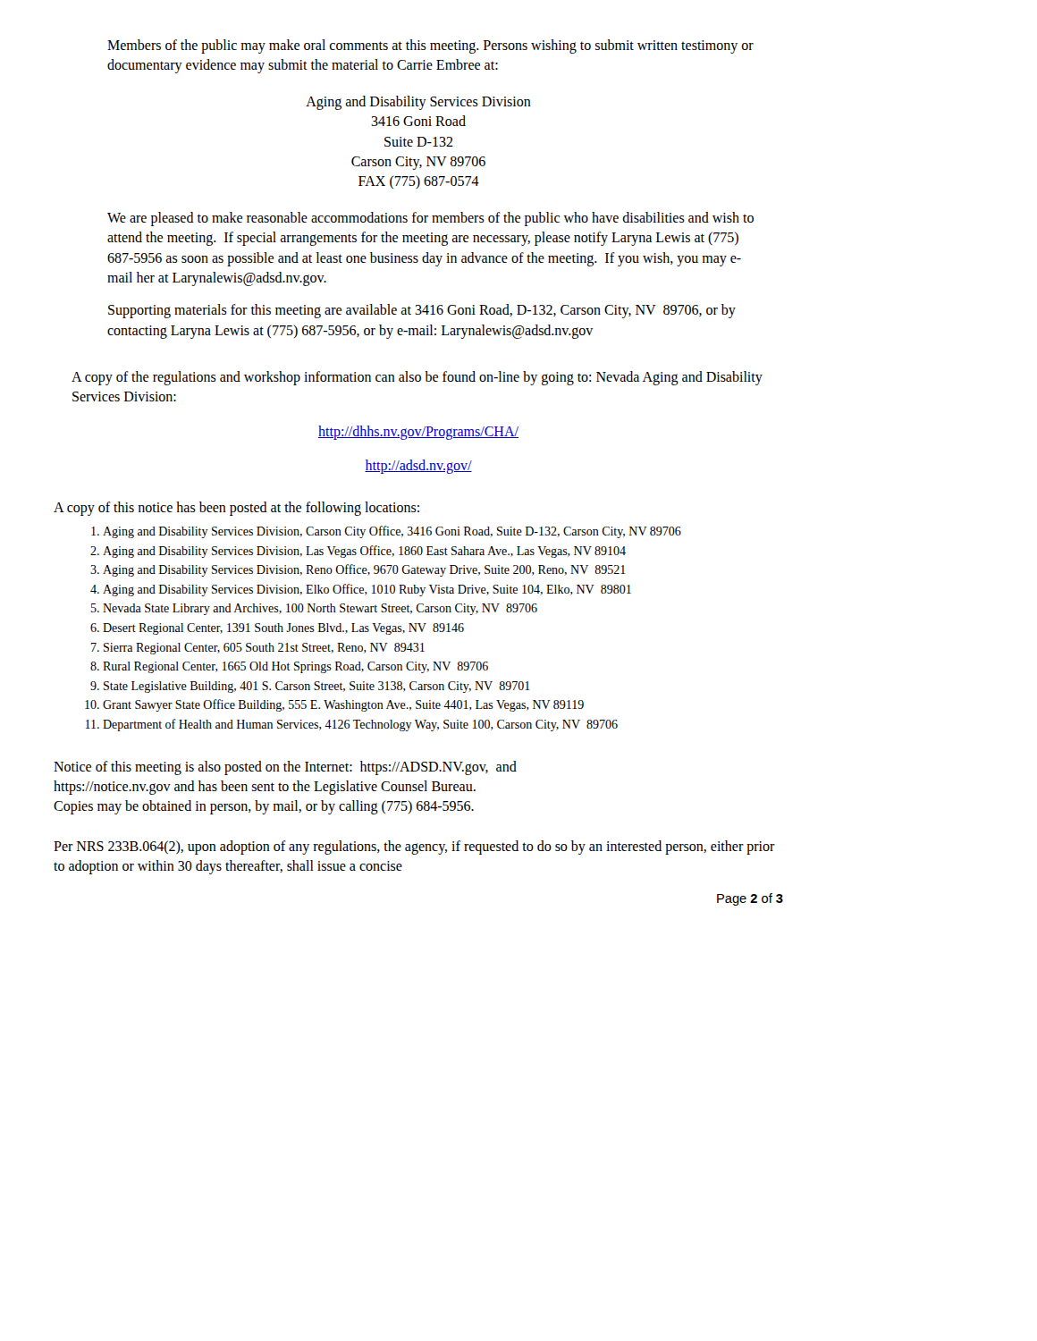Members of the public may make oral comments at this meeting. Persons wishing to submit written testimony or documentary evidence may submit the material to Carrie Embree at:
Aging and Disability Services Division
3416 Goni Road
Suite D-132
Carson City, NV 89706
FAX (775) 687-0574
We are pleased to make reasonable accommodations for members of the public who have disabilities and wish to attend the meeting. If special arrangements for the meeting are necessary, please notify Laryna Lewis at (775) 687-5956 as soon as possible and at least one business day in advance of the meeting. If you wish, you may e-mail her at Larynalewis@adsd.nv.gov.
Supporting materials for this meeting are available at 3416 Goni Road, D-132, Carson City, NV 89706, or by contacting Laryna Lewis at (775) 687-5956, or by e-mail: Larynalewis@adsd.nv.gov
A copy of the regulations and workshop information can also be found on-line by going to: Nevada Aging and Disability Services Division:
http://dhhs.nv.gov/Programs/CHA/
http://adsd.nv.gov/
A copy of this notice has been posted at the following locations:
Aging and Disability Services Division, Carson City Office, 3416 Goni Road, Suite D-132, Carson City, NV 89706
Aging and Disability Services Division, Las Vegas Office, 1860 East Sahara Ave., Las Vegas, NV 89104
Aging and Disability Services Division, Reno Office, 9670 Gateway Drive, Suite 200, Reno, NV 89521
Aging and Disability Services Division, Elko Office, 1010 Ruby Vista Drive, Suite 104, Elko, NV 89801
Nevada State Library and Archives, 100 North Stewart Street, Carson City, NV 89706
Desert Regional Center, 1391 South Jones Blvd., Las Vegas, NV 89146
Sierra Regional Center, 605 South 21st Street, Reno, NV 89431
Rural Regional Center, 1665 Old Hot Springs Road, Carson City, NV 89706
State Legislative Building, 401 S. Carson Street, Suite 3138, Carson City, NV 89701
Grant Sawyer State Office Building, 555 E. Washington Ave., Suite 4401, Las Vegas, NV 89119
Department of Health and Human Services, 4126 Technology Way, Suite 100, Carson City, NV 89706
Notice of this meeting is also posted on the Internet: https://ADSD.NV.gov, and
https://notice.nv.gov and has been sent to the Legislative Counsel Bureau.
Copies may be obtained in person, by mail, or by calling (775) 684-5956.
Per NRS 233B.064(2), upon adoption of any regulations, the agency, if requested to do so by an interested person, either prior to adoption or within 30 days thereafter, shall issue a concise
Page 2 of 3